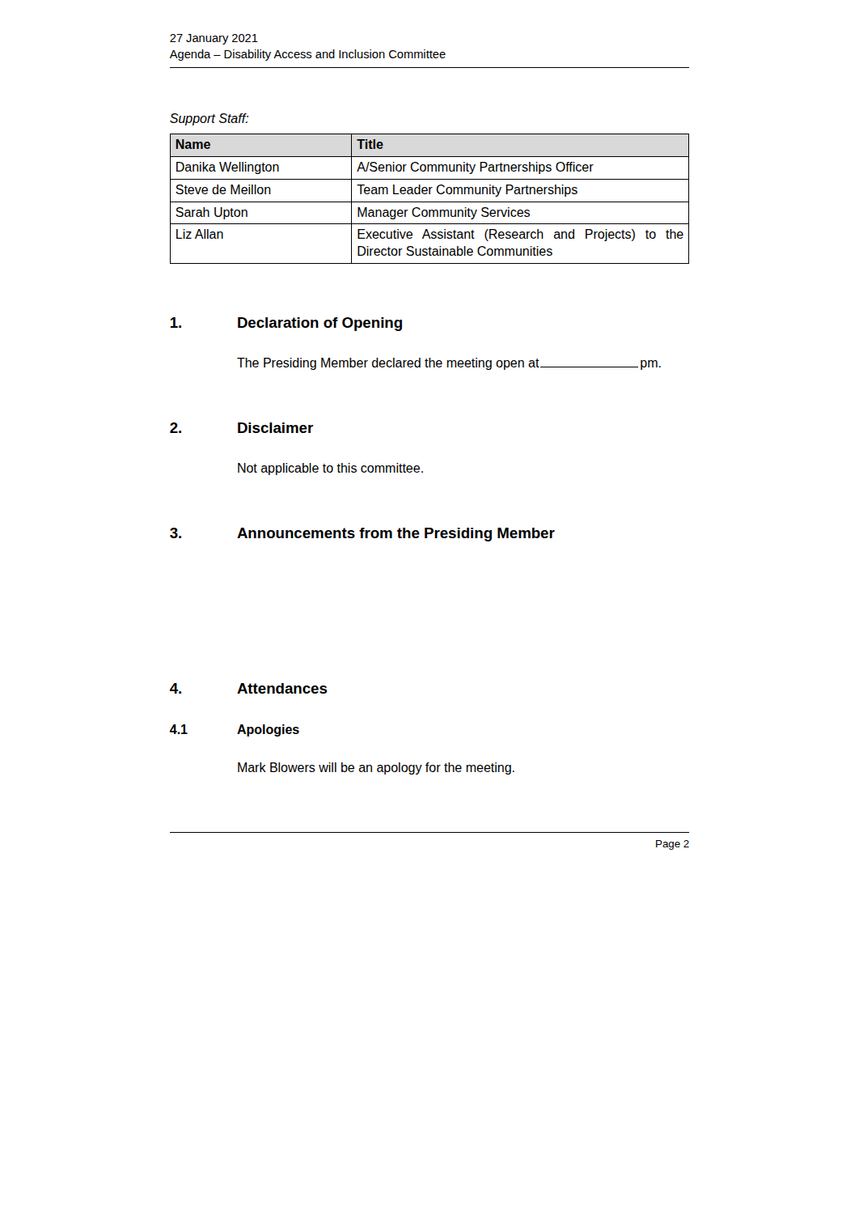27 January 2021
Agenda – Disability Access and Inclusion Committee
Support Staff:
| Name | Title |
| --- | --- |
| Danika Wellington | A/Senior Community Partnerships Officer |
| Steve de Meillon | Team Leader Community Partnerships |
| Sarah Upton | Manager Community Services |
| Liz Allan | Executive Assistant (Research and Projects) to the Director Sustainable Communities |
1. Declaration of Opening
The Presiding Member declared the meeting open at pm.
2. Disclaimer
Not applicable to this committee.
3. Announcements from the Presiding Member
4. Attendances
4.1 Apologies
Mark Blowers will be an apology for the meeting.
Page 2